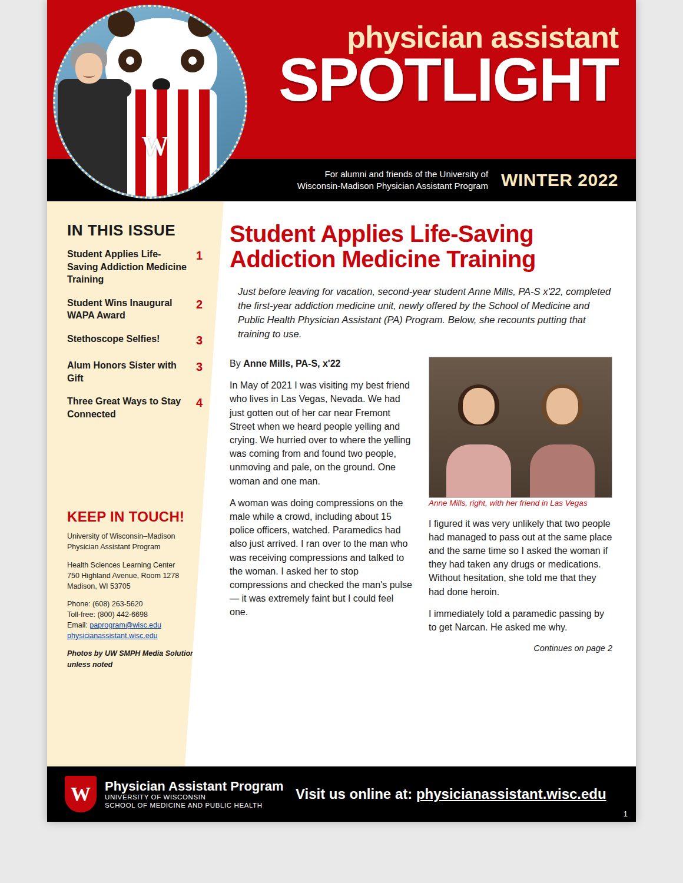W
physician assistant SPOTLIGHT
For alumni and friends of the University of
Wisconsin-Madison Physician Assistant Program
WINTER 2022
IN THIS ISSUE
Student Applies Life-Saving Addiction Medicine Training 1
Student Wins Inaugural WAPA Award 2
Stethoscope Selfies!3
Alum Honors Sister with Gift 3
Three Great Ways to Stay Connected 4
KEEP IN TOUCH!
University of Wisconsin–Madison
Physician Assistant Program
Health Sciences Learning Center
750 Highland Avenue, Room 1278
Madison, WI 53705
Phone: (608) 263-5620
Toll-free: (800) 442-6698
Email: paprogram@wisc.edu
physicianassistant.wisc.edu
Photos by UW SMPH Media Solutions unless noted
Student Applies Life-Saving
Addiction Medicine Training
Just before leaving for vacation, second-year student Anne Mills, PA-S x'22, completed the first-year addiction medicine unit, newly offered by the School of Medicine and Public Health Physician Assistant (PA) Program. Below, she recounts putting that training to use.
By Anne Mills, PA-S, x'22
In May of 2021 I was visiting my best friend who lives in Las Vegas, Nevada. We had just gotten out of her car near Fremont Street when we heard people yelling and crying. We hurried over to where the yelling was coming from and found two people, unmoving and pale, on the ground. One woman and one man.
A woman was doing compressions on the male while a crowd, including about 15 police officers, watched. Paramedics had also just arrived. I ran over to the man who was receiving compressions and talked to the woman. I asked her to stop compressions and checked the man's pulse — it was extremely faint but I could feel one.
Anne Mills, right, with her friend in Las Vegas
I figured it was very unlikely that two people had managed to pass out at the same place and the same time so I asked the woman if they had taken any drugs or medications. Without hesitation, she told me that they had done heroin.
I immediately told a paramedic passing by to get Narcan. He asked me why.
Continues on page 2
W
Physician Assistant Program
UNIVERSITY OF WISCONSIN
SCHOOL OF MEDICINE AND PUBLIC HEALTH
Visit us online at: physicianassistant.wisc.edu
1